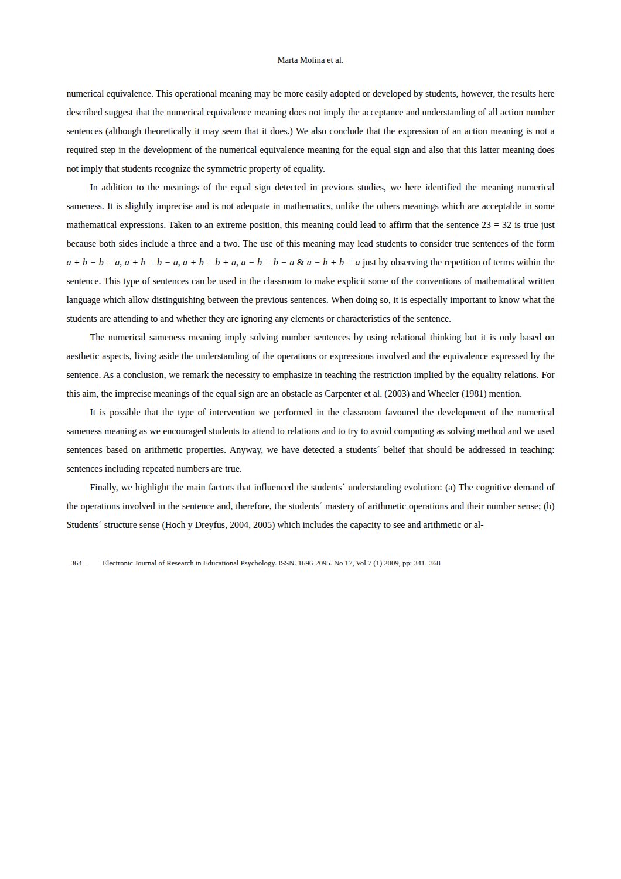Marta Molina et al.
numerical equivalence. This operational meaning may be more easily adopted or developed by students, however, the results here described suggest that the numerical equivalence meaning does not imply the acceptance and understanding of all action number sentences (although theoretically it may seem that it does.) We also conclude that the expression of an action meaning is not a required step in the development of the numerical equivalence meaning for the equal sign and also that this latter meaning does not imply that students recognize the symmetric property of equality.
In addition to the meanings of the equal sign detected in previous studies, we here identified the meaning numerical sameness. It is slightly imprecise and is not adequate in mathematics, unlike the others meanings which are acceptable in some mathematical expressions. Taken to an extreme position, this meaning could lead to affirm that the sentence 23 = 32 is true just because both sides include a three and a two. The use of this meaning may lead students to consider true sentences of the form a + b − b = a, a + b = b − a, a + b = b + a, a − b = b − a & a − b + b = a just by observing the repetition of terms within the sentence. This type of sentences can be used in the classroom to make explicit some of the conventions of mathematical written language which allow distinguishing between the previous sentences. When doing so, it is especially important to know what the students are attending to and whether they are ignoring any elements or characteristics of the sentence.
The numerical sameness meaning imply solving number sentences by using relational thinking but it is only based on aesthetic aspects, living aside the understanding of the operations or expressions involved and the equivalence expressed by the sentence. As a conclusion, we remark the necessity to emphasize in teaching the restriction implied by the equality relations. For this aim, the imprecise meanings of the equal sign are an obstacle as Carpenter et al. (2003) and Wheeler (1981) mention.
It is possible that the type of intervention we performed in the classroom favoured the development of the numerical sameness meaning as we encouraged students to attend to relations and to try to avoid computing as solving method and we used sentences based on arithmetic properties. Anyway, we have detected a students´ belief that should be addressed in teaching: sentences including repeated numbers are true.
Finally, we highlight the main factors that influenced the students´ understanding evolution: (a) The cognitive demand of the operations involved in the sentence and, therefore, the students´ mastery of arithmetic operations and their number sense; (b) Students´ structure sense (Hoch y Dreyfus, 2004, 2005) which includes the capacity to see and arithmetic or al-
- 364 -Electronic Journal of Research in Educational Psychology. ISSN. 1696-2095. No 17, Vol 7 (1) 2009, pp: 341- 368